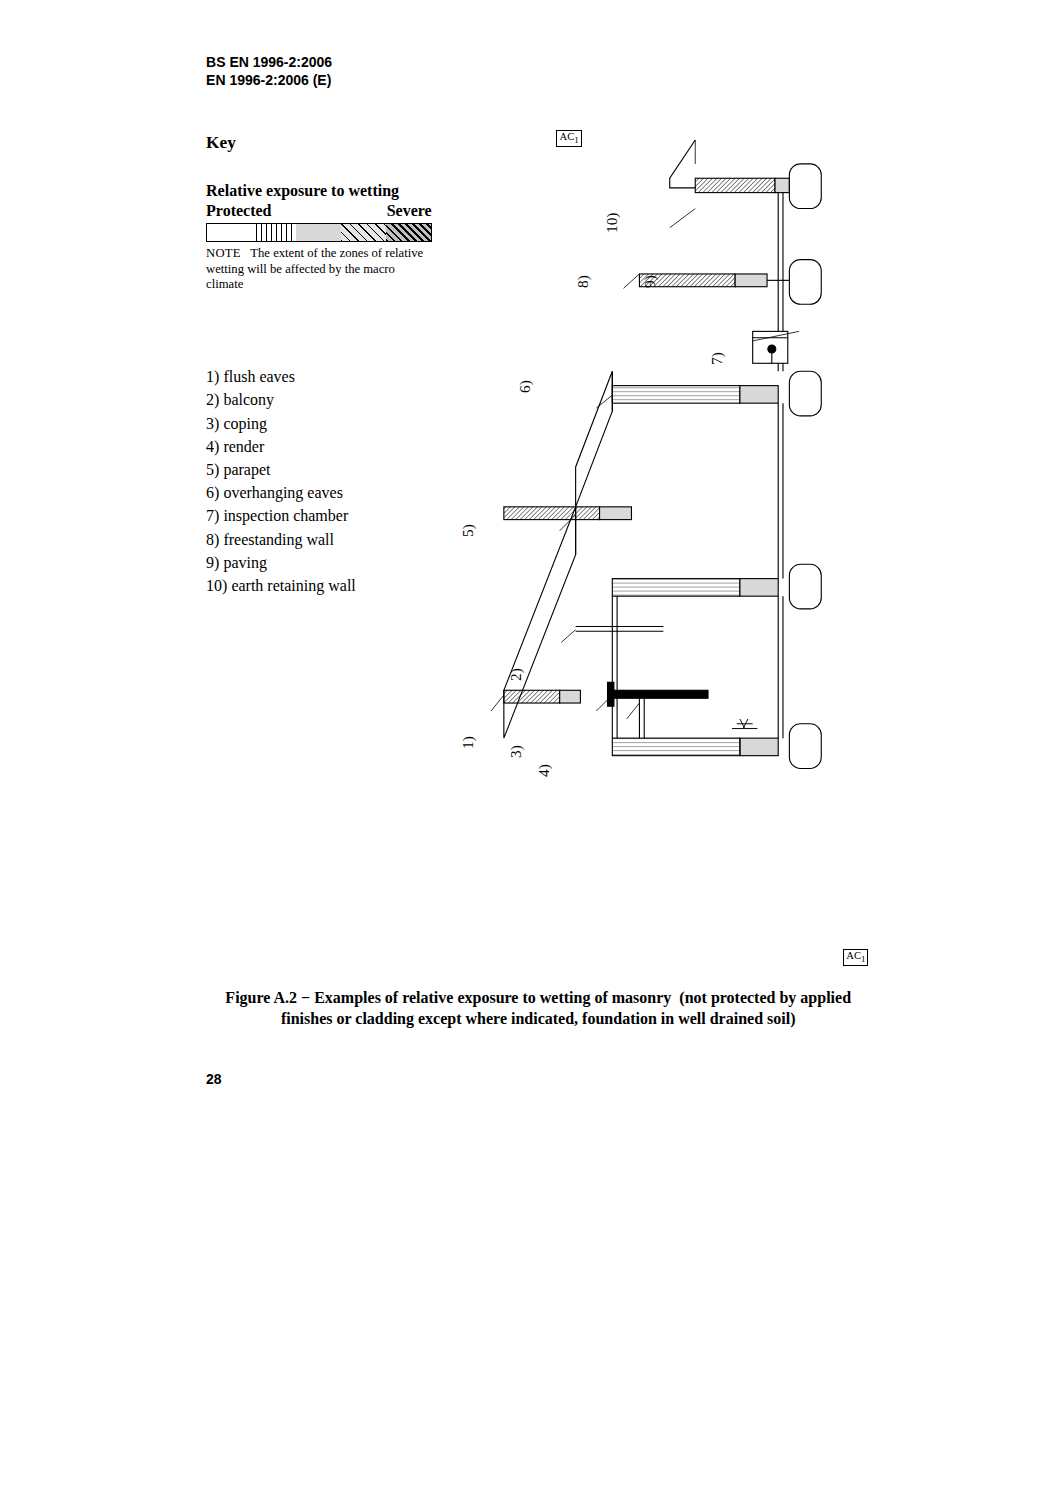BS EN 1996-2:2006
EN 1996-2:2006 (E)
Key
Relative exposure to wetting
Protected Severe
NOTE The extent of the zones of relative wetting will be affected by the macro climate
1) flush eaves
2) balcony
3) coping
4) render
5) parapet
6) overhanging eaves
7) inspection chamber
8) freestanding wall
9) paving
10) earth retaining wall
AC1
AC1
10) 9) 8) 7) 6) 5) 2) 1) 3) 4)
Figure A.2 − Examples of relative exposure to wetting of masonry (not protected by applied
finishes or cladding except where indicated, foundation in well drained soil)
28